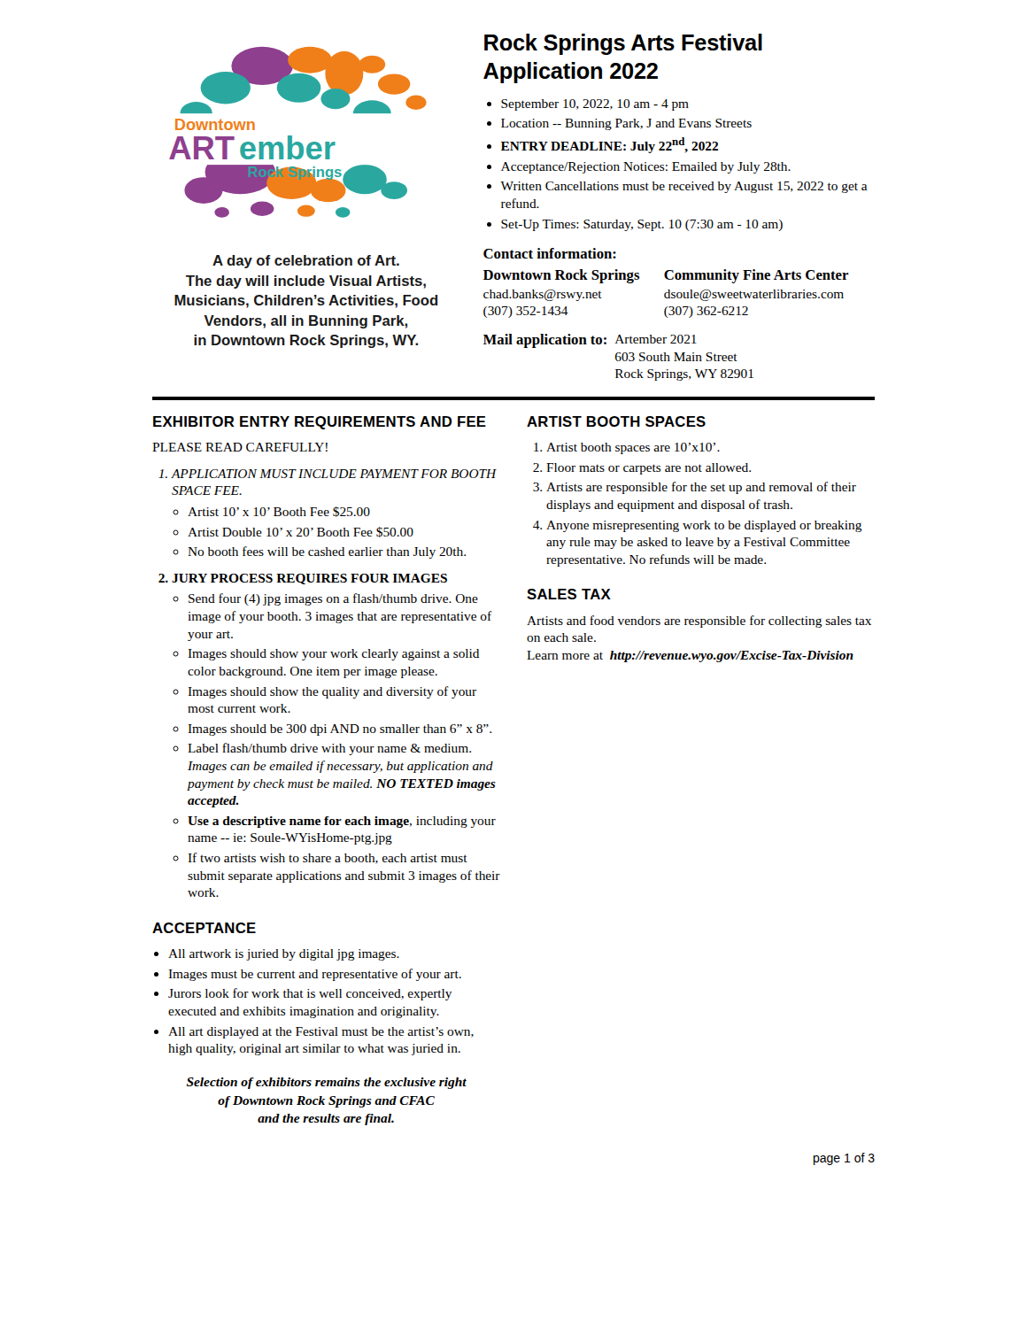Downtown ART ember Rock Springs
A day of celebration of Art.
The day will include Visual Artists,
Musicians, Children’s Activities, Food
Vendors, all in Bunning Park,
in Downtown Rock Springs, WY.
Rock Springs Arts Festival Application 2022
September 10, 2022, 10 am - 4 pm
Location -- Bunning Park, J and Evans Streets
ENTRY DEADLINE: July 22nd, 2022
Acceptance/Rejection Notices: Emailed by July 28th.
Written Cancellations must be received by August 15, 2022 to get a refund.
Set-Up Times: Saturday, Sept. 10 (7:30 am - 10 am)
Contact information:
| Downtown Rock Springs | Community Fine Arts Center |
| chad.banks@rswy.net | dsoule@sweetwaterlibraries.com |
| (307) 352-1434 | (307) 362-6212 |
Mail application to:
Artember 2021
603 South Main Street
Rock Springs, WY 82901
EXHIBITOR ENTRY REQUIREMENTS AND FEE
PLEASE READ CAREFULLY!
APPLICATION MUST INCLUDE PAYMENT FOR BOOTH SPACE FEE.
Artist 10’ x 10’ Booth Fee $25.00
Artist Double 10’ x 20’ Booth Fee $50.00
No booth fees will be cashed earlier than July 20th.
JURY PROCESS REQUIRES FOUR IMAGES
Send four (4) jpg images on a flash/thumb drive. One image of your booth. 3 images that are representative of your art.
Images should show your work clearly against a solid color background. One item per image please.
Images should show the quality and diversity of your most current work.
Images should be 300 dpi AND no smaller than 6” x 8”.
Label flash/thumb drive with your name & medium. Images can be emailed if necessary, but application and payment by check must be mailed. NO TEXTED images accepted.
Use a descriptive name for each image, including your name -- ie: Soule-WYisHome-ptg.jpg
If two artists wish to share a booth, each artist must submit separate applications and submit 3 images of their work.
ACCEPTANCE
All artwork is juried by digital jpg images.
Images must be current and representative of your art.
Jurors look for work that is well conceived, expertly executed and exhibits imagination and originality.
All art displayed at the Festival must be the artist’s own, high quality, original art similar to what was juried in.
Selection of exhibitors remains the exclusive right
of Downtown Rock Springs and CFAC
and the results are final.
ARTIST BOOTH SPACES
Artist booth spaces are 10’x10’.
Floor mats or carpets are not allowed.
Artists are responsible for the set up and removal of their displays and equipment and disposal of trash.
Anyone misrepresenting work to be displayed or breaking any rule may be asked to leave by a Festival Committee representative. No refunds will be made.
SALES TAX
Artists and food vendors are responsible for collecting sales tax on each sale.
Learn more at http://revenue.wyo.gov/Excise-Tax-Division
page 1 of 3